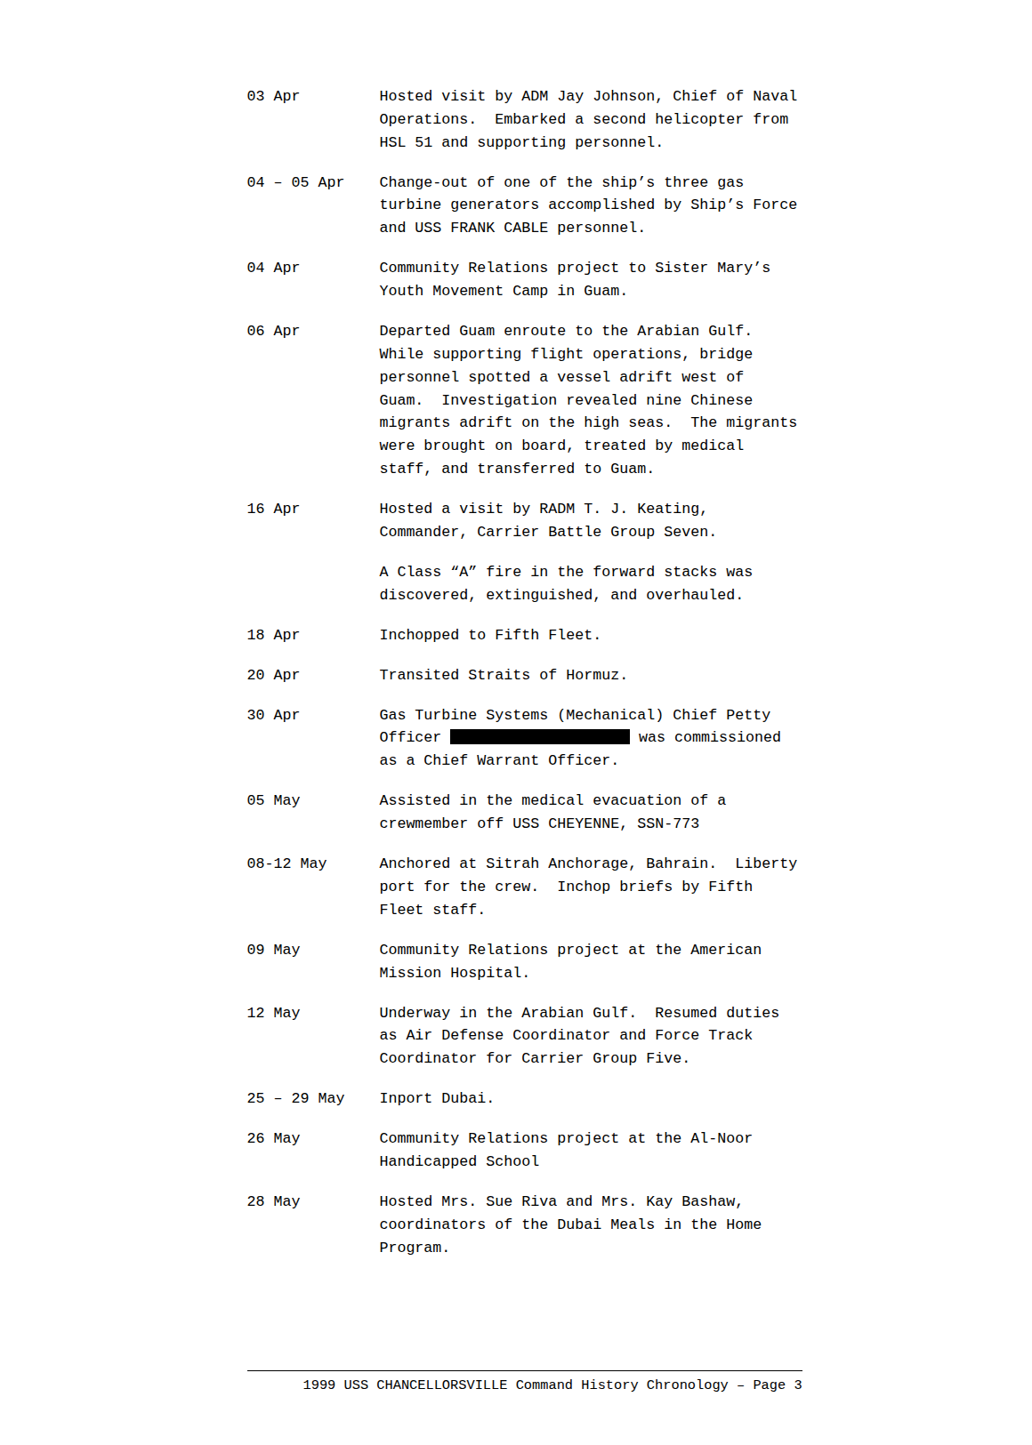| 03 Apr | Hosted visit by ADM Jay Johnson, Chief of Naval Operations. Embarked a second helicopter from HSL 51 and supporting personnel. |
| 04 – 05 Apr | Change-out of one of the ship’s three gas turbine generators accomplished by Ship’s Force and USS FRANK CABLE personnel. |
| 04 Apr | Community Relations project to Sister Mary’s Youth Movement Camp in Guam. |
| 06 Apr | Departed Guam enroute to the Arabian Gulf. While supporting flight operations, bridge personnel spotted a vessel adrift west of Guam. Investigation revealed nine Chinese migrants adrift on the high seas. The migrants were brought on board, treated by medical staff, and transferred to Guam. |
| 16 Apr | Hosted a visit by RADM T. J. Keating, Commander, Carrier Battle Group Seven. A Class “A” fire in the forward stacks was discovered, extinguished, and overhauled. |
| 18 Apr | Inchopped to Fifth Fleet. |
| 20 Apr | Transited Straits of Hormuz. |
| 30 Apr | Gas Turbine Systems (Mechanical) Chief Petty Officer was commissioned as a Chief Warrant Officer. |
| 05 May | Assisted in the medical evacuation of a crewmember off USS CHEYENNE, SSN-773 |
| 08-12 May | Anchored at Sitrah Anchorage, Bahrain. Liberty port for the crew. Inchop briefs by Fifth Fleet staff. |
| 09 May | Community Relations project at the American Mission Hospital. |
| 12 May | Underway in the Arabian Gulf. Resumed duties as Air Defense Coordinator and Force Track Coordinator for Carrier Group Five. |
| 25 – 29 May | Inport Dubai. |
| 26 May | Community Relations project at the Al-Noor Handicapped School |
| 28 May | Hosted Mrs. Sue Riva and Mrs. Kay Bashaw, coordinators of the Dubai Meals in the Home Program. |
1999 USS CHANCELLORSVILLE Command History Chronology – Page 3